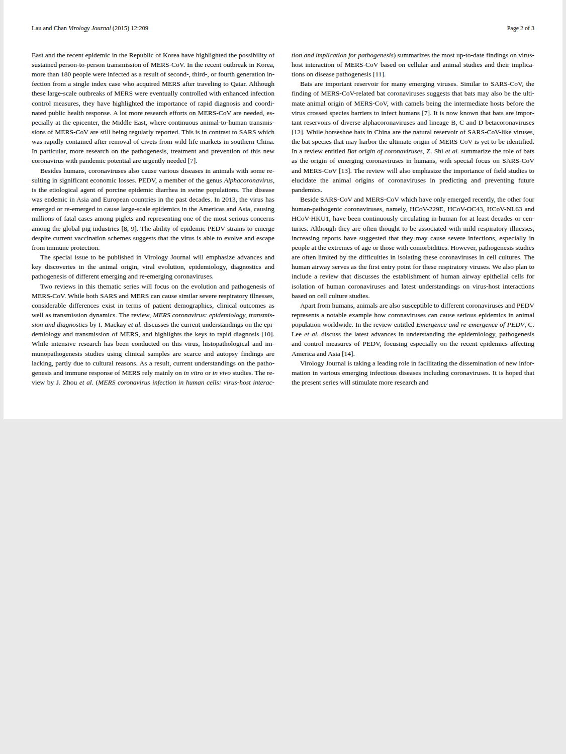Lau and Chan Virology Journal (2015) 12:209
Page 2 of 3
East and the recent epidemic in the Republic of Korea have highlighted the possibility of sustained person-to-person transmission of MERS-CoV. In the recent outbreak in Korea, more than 180 people were infected as a result of second-, third-, or fourth generation infection from a single index case who acquired MERS after traveling to Qatar. Although these large-scale outbreaks of MERS were eventually controlled with enhanced infection control measures, they have highlighted the importance of rapid diagnosis and coordinated public health response. A lot more research efforts on MERS-CoV are needed, especially at the epicenter, the Middle East, where continuous animal-to-human transmissions of MERS-CoV are still being regularly reported. This is in contrast to SARS which was rapidly contained after removal of civets from wild life markets in southern China. In particular, more research on the pathogenesis, treatment and prevention of this new coronavirus with pandemic potential are urgently needed [7].
Besides humans, coronaviruses also cause various diseases in animals with some resulting in significant economic losses. PEDV, a member of the genus Alphacoronavirus, is the etiological agent of porcine epidemic diarrhea in swine populations. The disease was endemic in Asia and European countries in the past decades. In 2013, the virus has emerged or re-emerged to cause large-scale epidemics in the Americas and Asia, causing millions of fatal cases among piglets and representing one of the most serious concerns among the global pig industries [8, 9]. The ability of epidemic PEDV strains to emerge despite current vaccination schemes suggests that the virus is able to evolve and escape from immune protection.
The special issue to be published in Virology Journal will emphasize advances and key discoveries in the animal origin, viral evolution, epidemiology, diagnostics and pathogenesis of different emerging and re-emerging coronaviruses.
Two reviews in this thematic series will focus on the evolution and pathogenesis of MERS-CoV. While both SARS and MERS can cause similar severe respiratory illnesses, considerable differences exist in terms of patient demographics, clinical outcomes as well as transmission dynamics. The review, MERS coronavirus: epidemiology, transmission and diagnostics by I. Mackay et al. discusses the current understandings on the epidemiology and transmission of MERS, and highlights the keys to rapid diagnosis [10]. While intensive research has been conducted on this virus, histopathological and immunopathogenesis studies using clinical samples are scarce and autopsy findings are lacking, partly due to cultural reasons. As a result, current understandings on the pathogenesis and immune response of MERS rely mainly on in vitro or in vivo studies. The review by J. Zhou et al. (MERS coronavirus infection in human cells: virus-host interaction and implication for pathogenesis) summarizes the most up-to-date findings on virus-host interaction of MERS-CoV based on cellular and animal studies and their implications on disease pathogenesis [11].
Bats are important reservoir for many emerging viruses. Similar to SARS-CoV, the finding of MERS-CoV-related bat coronaviruses suggests that bats may also be the ultimate animal origin of MERS-CoV, with camels being the intermediate hosts before the virus crossed species barriers to infect humans [7]. It is now known that bats are important reservoirs of diverse alphacoronaviruses and lineage B, C and D betacoronaviruses [12]. While horseshoe bats in China are the natural reservoir of SARS-CoV-like viruses, the bat species that may harbor the ultimate origin of MERS-CoV is yet to be identified. In a review entitled Bat origin of coronaviruses, Z. Shi et al. summarize the role of bats as the origin of emerging coronaviruses in humans, with special focus on SARS-CoV and MERS-CoV [13]. The review will also emphasize the importance of field studies to elucidate the animal origins of coronaviruses in predicting and preventing future pandemics.
Beside SARS-CoV and MERS-CoV which have only emerged recently, the other four human-pathogenic coronaviruses, namely, HCoV-229E, HCoV-OC43, HCoV-NL63 and HCoV-HKU1, have been continuously circulating in human for at least decades or centuries. Although they are often thought to be associated with mild respiratory illnesses, increasing reports have suggested that they may cause severe infections, especially in people at the extremes of age or those with comorbidities. However, pathogenesis studies are often limited by the difficulties in isolating these coronaviruses in cell cultures. The human airway serves as the first entry point for these respiratory viruses. We also plan to include a review that discusses the establishment of human airway epithelial cells for isolation of human coronaviruses and latest understandings on virus-host interactions based on cell culture studies.
Apart from humans, animals are also susceptible to different coronaviruses and PEDV represents a notable example how coronaviruses can cause serious epidemics in animal population worldwide. In the review entitled Emergence and re-emergence of PEDV, C. Lee et al. discuss the latest advances in understanding the epidemiology, pathogenesis and control measures of PEDV, focusing especially on the recent epidemics affecting America and Asia [14].
Virology Journal is taking a leading role in facilitating the dissemination of new information in various emerging infectious diseases including coronaviruses. It is hoped that the present series will stimulate more research and